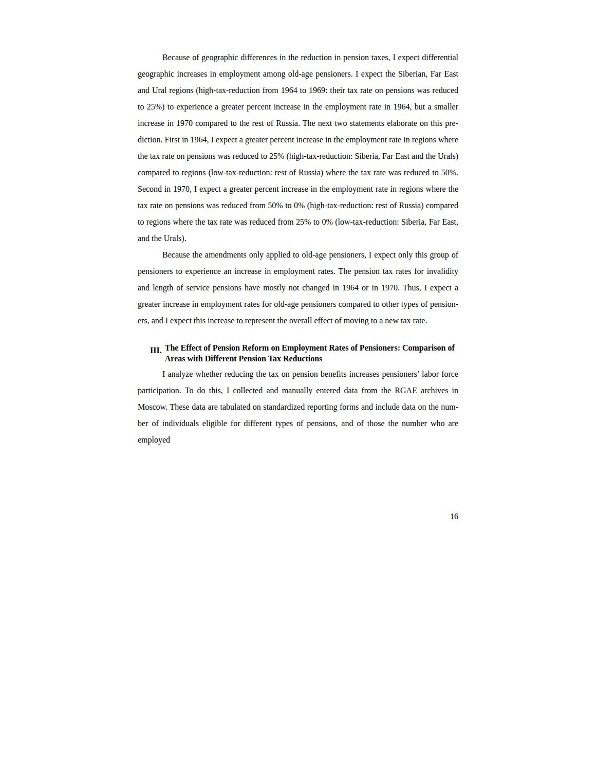Because of geographic differences in the reduction in pension taxes, I expect differential geographic increases in employment among old-age pensioners. I expect the Siberian, Far East and Ural regions (high-tax-reduction from 1964 to 1969: their tax rate on pensions was reduced to 25%) to experience a greater percent increase in the employment rate in 1964, but a smaller increase in 1970 compared to the rest of Russia. The next two statements elaborate on this prediction. First in 1964, I expect a greater percent increase in the employment rate in regions where the tax rate on pensions was reduced to 25% (high-tax-reduction: Siberia, Far East and the Urals) compared to regions (low-tax-reduction: rest of Russia) where the tax rate was reduced to 50%. Second in 1970, I expect a greater percent increase in the employment rate in regions where the tax rate on pensions was reduced from 50% to 0% (high-tax-reduction: rest of Russia) compared to regions where the tax rate was reduced from 25% to 0% (low-tax-reduction: Siberia, Far East, and the Urals).
Because the amendments only applied to old-age pensioners, I expect only this group of pensioners to experience an increase in employment rates. The pension tax rates for invalidity and length of service pensions have mostly not changed in 1964 or in 1970. Thus, I expect a greater increase in employment rates for old-age pensioners compared to other types of pensioners, and I expect this increase to represent the overall effect of moving to a new tax rate.
III.
The Effect of Pension Reform on Employment Rates of Pensioners: Comparison of Areas with Different Pension Tax Reductions
I analyze whether reducing the tax on pension benefits increases pensioners’ labor force participation. To do this, I collected and manually entered data from the RGAE archives in Moscow. These data are tabulated on standardized reporting forms and include data on the number of individuals eligible for different types of pensions, and of those the number who are employed
16